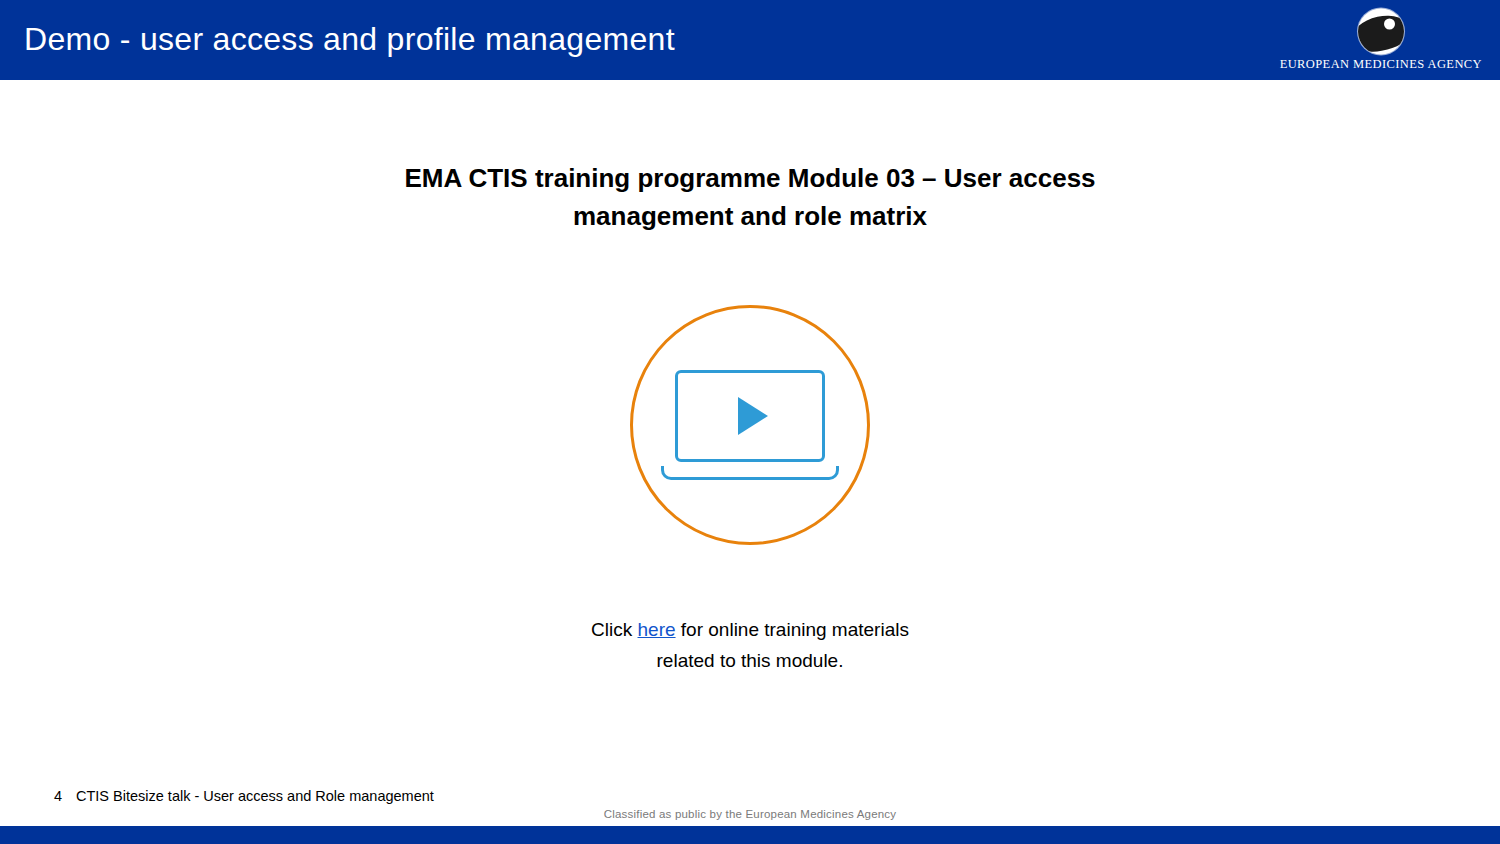Demo - user access and profile management
EUROPEAN MEDICINES AGENCY
EMA CTIS training programme Module 03 – User access management and role matrix
Click here for online training materials
related to this module.
4 CTIS Bitesize talk - User access and Role management
Classified as public by the European Medicines Agency